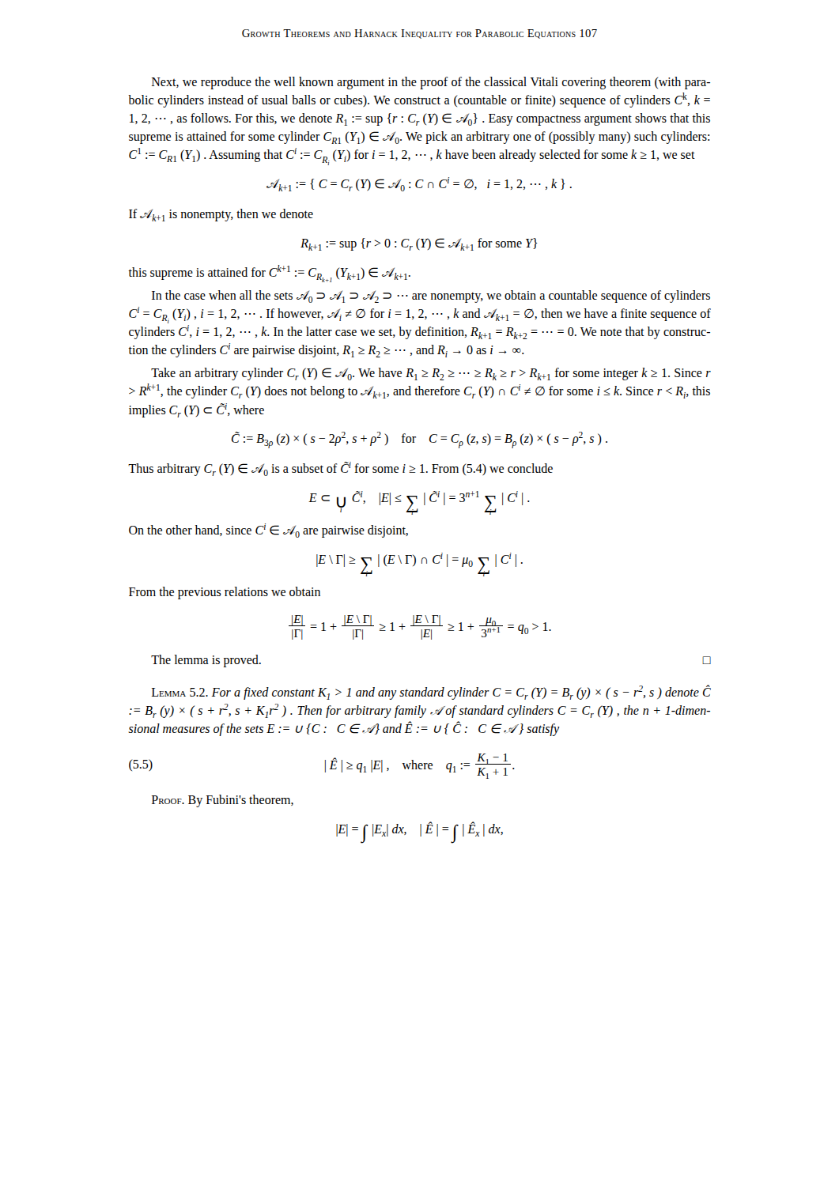Growth Theorems and Harnack Inequality for Parabolic Equations 107
Next, we reproduce the well known argument in the proof of the classical Vitali covering theorem (with parabolic cylinders instead of usual balls or cubes). We construct a (countable or finite) sequence of cylinders Ck, k = 1, 2, ⋯ , as follows. For this, we denote R1 := sup {r : Cr (Y) ∈ 𝒜0} . Easy compactness argument shows that this supreme is attained for some cylinder CR1 (Y1) ∈ 𝒜0. We pick an arbitrary one of (possibly many) such cylinders: C1 := CR1 (Y1) . Assuming that Ci := CRi (Yi) for i = 1, 2, ⋯ , k have been already selected for some k ≥ 1, we set
𝒜k+1 := { C = Cr (Y) ∈ 𝒜0 : C ∩ Ci = ∅, i = 1, 2, ⋯ , k } .
If 𝒜k+1 is nonempty, then we denote
Rk+1 := sup {r > 0 : Cr (Y) ∈ 𝒜k+1 for some Y}
this supreme is attained for Ck+1 := CRk+1 (Yk+1) ∈ 𝒜k+1.
In the case when all the sets 𝒜0 ⊃ 𝒜1 ⊃ 𝒜2 ⊃ ⋯ are nonempty, we obtain a countable sequence of cylinders Ci = CRi (Yi) , i = 1, 2, ⋯ . If however, 𝒜i ≠ ∅ for i = 1, 2, ⋯ , k and 𝒜k+1 = ∅, then we have a finite sequence of cylinders Ci, i = 1, 2, ⋯ , k. In the latter case we set, by definition, Rk+1 = Rk+2 = ⋯ = 0. We note that by construction the cylinders Ci are pairwise disjoint, R1 ≥ R2 ≥ ⋯ , and Ri → 0 as i → ∞.
Take an arbitrary cylinder Cr (Y) ∈ 𝒜0. We have R1 ≥ R2 ≥ ⋯ ≥ Rk ≥ r > Rk+1 for some integer k ≥ 1. Since r > Rk+1, the cylinder Cr (Y) does not belong to 𝒜k+1, and therefore Cr (Y) ∩ Ci ≠ ∅ for some i ≤ k. Since r < Ri, this implies Cr (Y) ⊂ C̃i, where
C̃ := B3ρ (z) × ( s − 2ρ2, s + ρ2 ) for C = Cρ (z, s) = Bρ (z) × ( s − ρ2, s ) .
Thus arbitrary Cr (Y) ∈ 𝒜0 is a subset of C̃i for some i ≥ 1. From (5.4) we conclude
E ⊂ ∪i C̃i, |E| ≤ ∑i | C̃i | = 3n+1 ∑i | Ci | .
On the other hand, since Ci ∈ 𝒜0 are pairwise disjoint,
|E \ Γ| ≥ ∑i | (E \ Γ) ∩ Ci | = μ0 ∑i | Ci | .
From the previous relations we obtain
|E||Γ| = 1 + |E \ Γ||Γ| ≥ 1 + |E \ Γ||E| ≥ 1 + μ03n+1 = q0 > 1.
The lemma is proved. □
Lemma 5.2. For a fixed constant K1 > 1 and any standard cylinder C = Cr (Y) = Br (y) × ( s − r2, s ) denote Ĉ := Br (y) × ( s + r2, s + K1r2 ) . Then for arbitrary family 𝒜 of standard cylinders C = Cr (Y) , the n + 1-dimensional measures of the sets E := ∪ {C : C ∈ 𝒜} and Ê := ∪ { Ĉ : C ∈ 𝒜 } satisfy
(5.5)
| Ê | ≥ q1 |E| , where q1 := K1 − 1 K1 + 1.
Proof. By Fubini's theorem,
|E| = ∫ |Ex| dx, | Ê | = ∫ | Êx | dx,